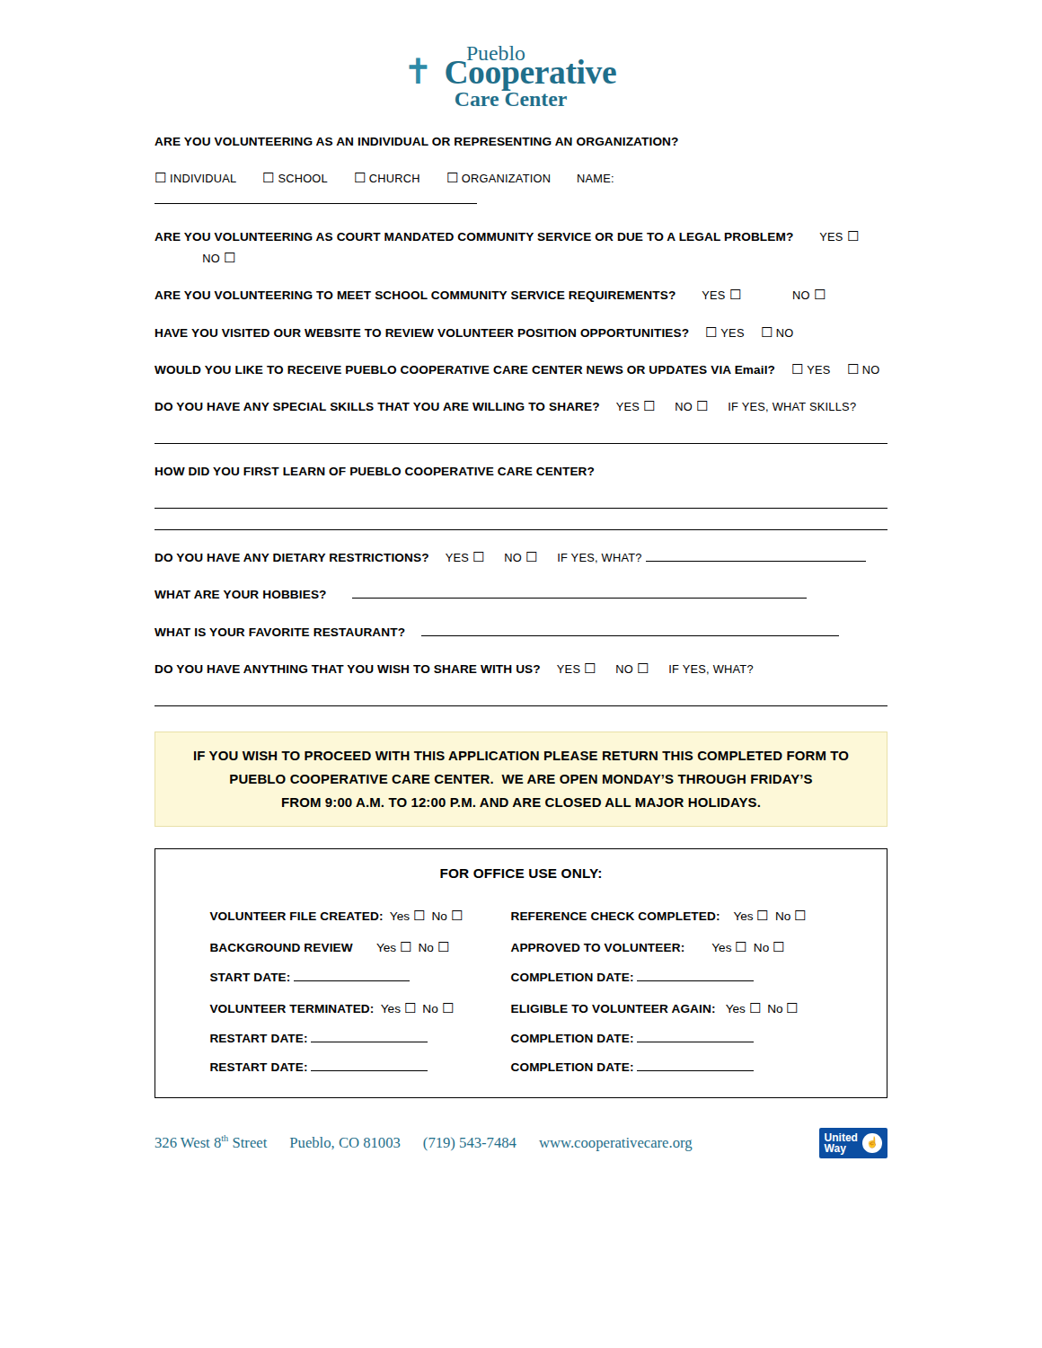✝ Pueblo Cooperative Care Center
Are you volunteering as an individual or representing an organization?
Individual School Church Organization Name:
Are you volunteering as court mandated community service or due to a legal problem? Yes No
Are you volunteering to meet school community service requirements? Yes No
Have you visited our website to review volunteer position opportunities? Yes No
Would you like to receive Pueblo Cooperative Care Center news or updates via Email? Yes No
Do you have any special skills that you are willing to share? Yes No If yes, what skills?
How did you first learn of Pueblo Cooperative Care Center?
Do you have any dietary restrictions? Yes No If yes, what?
What are your hobbies?
What is your favorite restaurant?
Do you have anything that you wish to share with us? Yes No If yes, what?
If you wish to proceed with this application please return this completed form to
Pueblo Cooperative Care Center. We are open Monday’s through Friday’s
from 9:00 a.m. to 12:00 p.m. and are closed all major holidays.
FOR OFFICE USE ONLY:
| Volunteer file created: Yes No | Reference check completed: Yes No |
| Background review Yes No | Approved to volunteer: Yes No |
| Start date: | Completion date: |
| Volunteer terminated: Yes No | Eligible to volunteer again: Yes No |
| Restart date: | Completion date: |
| Restart date: | Completion date: |
326 West 8th Street Pueblo, CO 81003 (719) 543-7484 www.cooperativecare.org
United
Way ☝